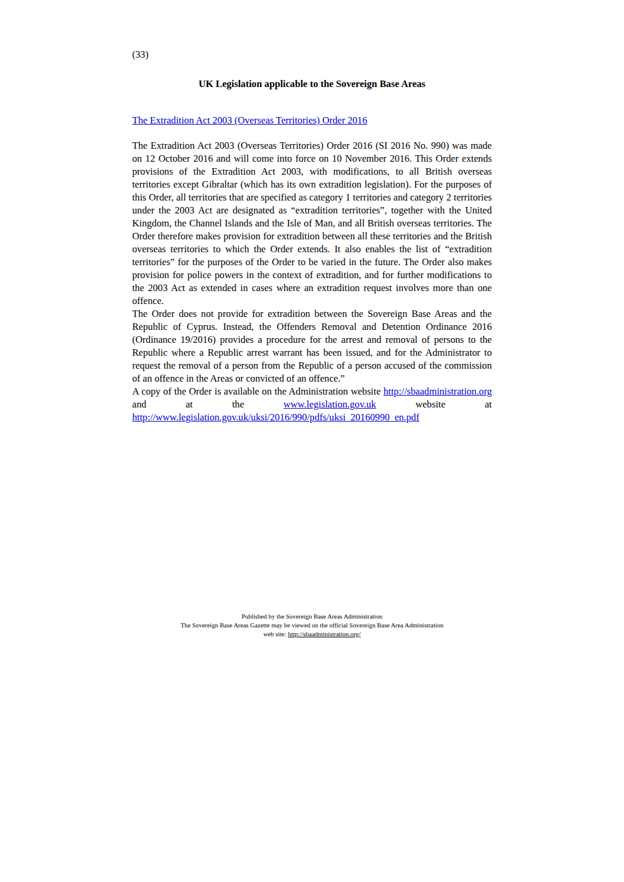(33)
UK Legislation applicable to the Sovereign Base Areas
The Extradition Act 2003 (Overseas Territories) Order 2016
The Extradition Act 2003 (Overseas Territories) Order 2016 (SI 2016 No. 990) was made on 12 October 2016 and will come into force on 10 November 2016. This Order extends provisions of the Extradition Act 2003, with modifications, to all British overseas territories except Gibraltar (which has its own extradition legislation). For the purposes of this Order, all territories that are specified as category 1 territories and category 2 territories under the 2003 Act are designated as “extradition territories”, together with the United Kingdom, the Channel Islands and the Isle of Man, and all British overseas territories. The Order therefore makes provision for extradition between all these territories and the British overseas territories to which the Order extends. It also enables the list of “extradition territories” for the purposes of the Order to be varied in the future. The Order also makes provision for police powers in the context of extradition, and for further modifications to the 2003 Act as extended in cases where an extradition request involves more than one offence.
The Order does not provide for extradition between the Sovereign Base Areas and the Republic of Cyprus. Instead, the Offenders Removal and Detention Ordinance 2016 (Ordinance 19/2016) provides a procedure for the arrest and removal of persons to the Republic where a Republic arrest warrant has been issued, and for the Administrator to request the removal of a person from the Republic of a person accused of the commission of an offence in the Areas or convicted of an offence.”
A copy of the Order is available on the Administration website http://sbaadministration.org and at the www.legislation.gov.uk website at http://www.legislation.gov.uk/uksi/2016/990/pdfs/uksi_20160990_en.pdf
Published by the Sovereign Base Areas Administration
The Sovereign Base Areas Gazette may be viewed on the official Sovereign Base Area Administration
web site: http://sbaadministration.org/